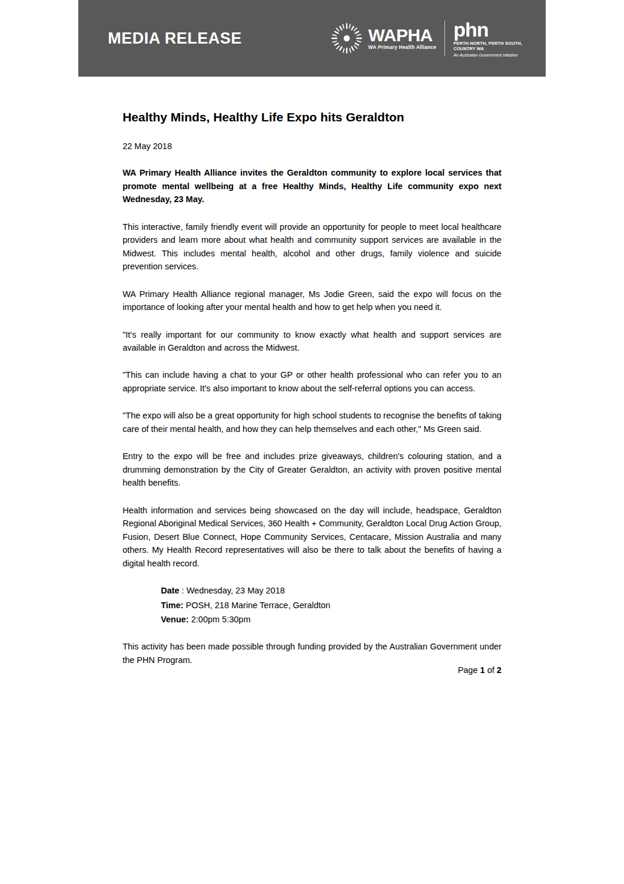MEDIA RELEASE
WAPHA
WA Primary Health Alliance
phn
PERTH NORTH, PERTH SOUTH,
COUNTRY WA
An Australian Government Initiative
Healthy Minds, Healthy Life Expo hits Geraldton
22 May 2018
WA Primary Health Alliance invites the Geraldton community to explore local services that promote mental wellbeing at a free Healthy Minds, Healthy Life community expo next Wednesday, 23 May.
This interactive, family friendly event will provide an opportunity for people to meet local healthcare providers and learn more about what health and community support services are available in the Midwest. This includes mental health, alcohol and other drugs, family violence and suicide prevention services.
WA Primary Health Alliance regional manager, Ms Jodie Green, said the expo will focus on the importance of looking after your mental health and how to get help when you need it.
"It's really important for our community to know exactly what health and support services are available in Geraldton and across the Midwest.
"This can include having a chat to your GP or other health professional who can refer you to an appropriate service. It's also important to know about the self-referral options you can access.
"The expo will also be a great opportunity for high school students to recognise the benefits of taking care of their mental health, and how they can help themselves and each other," Ms Green said.
Entry to the expo will be free and includes prize giveaways, children's colouring station, and a drumming demonstration by the City of Greater Geraldton, an activity with proven positive mental health benefits.
Health information and services being showcased on the day will include, headspace, Geraldton Regional Aboriginal Medical Services, 360 Health + Community, Geraldton Local Drug Action Group, Fusion, Desert Blue Connect, Hope Community Services, Centacare, Mission Australia and many others. My Health Record representatives will also be there to talk about the benefits of having a digital health record.
Date : Wednesday, 23 May 2018
Time: POSH, 218 Marine Terrace, Geraldton
Venue: 2:00pm 5:30pm
This activity has been made possible through funding provided by the Australian Government under the PHN Program.
Page 1 of 2